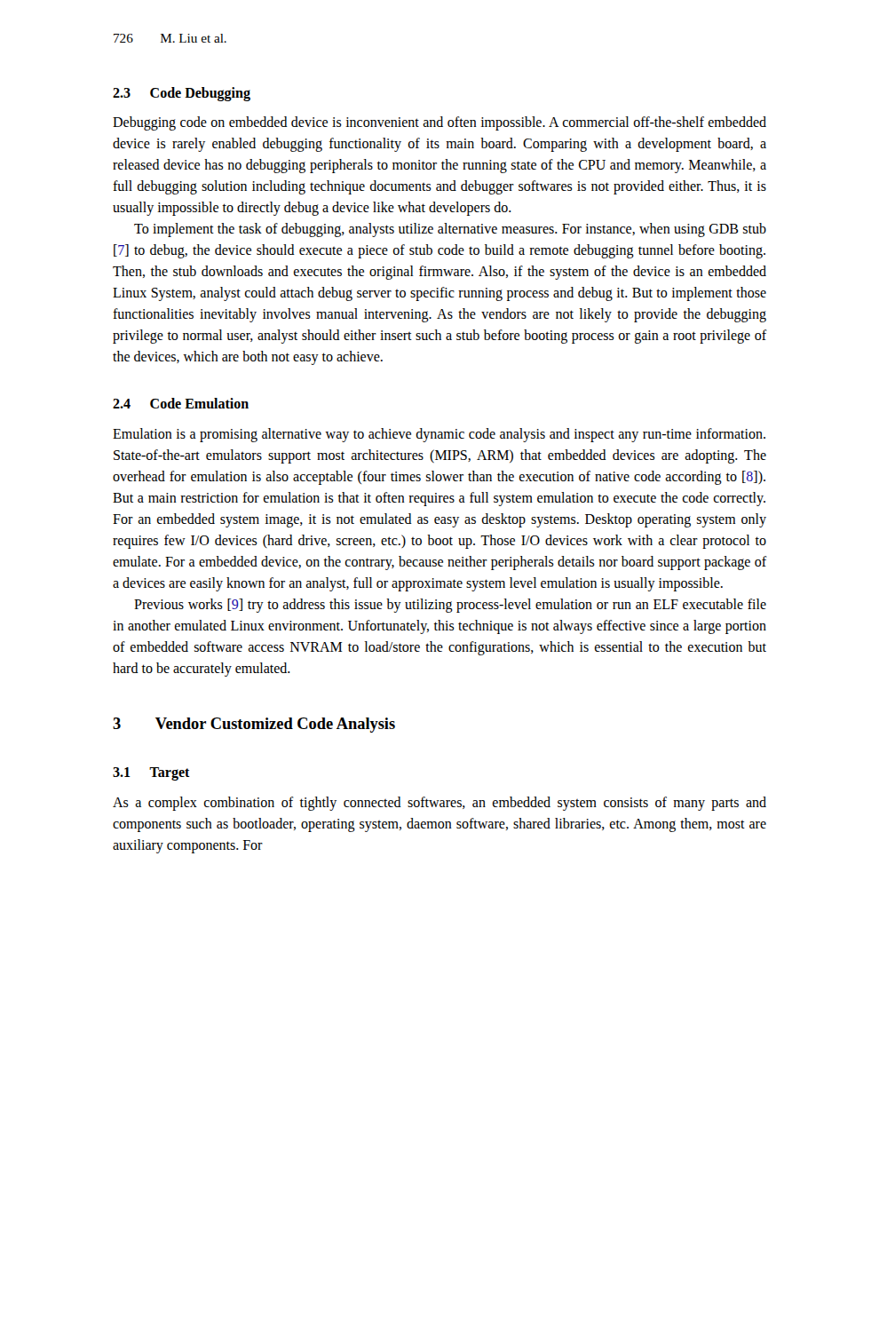726 M. Liu et al.
2.3 Code Debugging
Debugging code on embedded device is inconvenient and often impossible. A commercial off-the-shelf embedded device is rarely enabled debugging functionality of its main board. Comparing with a development board, a released device has no debugging peripherals to monitor the running state of the CPU and memory. Meanwhile, a full debugging solution including technique documents and debugger softwares is not provided either. Thus, it is usually impossible to directly debug a device like what developers do.
To implement the task of debugging, analysts utilize alternative measures. For instance, when using GDB stub [7] to debug, the device should execute a piece of stub code to build a remote debugging tunnel before booting. Then, the stub downloads and executes the original firmware. Also, if the system of the device is an embedded Linux System, analyst could attach debug server to specific running process and debug it. But to implement those functionalities inevitably involves manual intervening. As the vendors are not likely to provide the debugging privilege to normal user, analyst should either insert such a stub before booting process or gain a root privilege of the devices, which are both not easy to achieve.
2.4 Code Emulation
Emulation is a promising alternative way to achieve dynamic code analysis and inspect any run-time information. State-of-the-art emulators support most architectures (MIPS, ARM) that embedded devices are adopting. The overhead for emulation is also acceptable (four times slower than the execution of native code according to [8]). But a main restriction for emulation is that it often requires a full system emulation to execute the code correctly. For an embedded system image, it is not emulated as easy as desktop systems. Desktop operating system only requires few I/O devices (hard drive, screen, etc.) to boot up. Those I/O devices work with a clear protocol to emulate. For a embedded device, on the contrary, because neither peripherals details nor board support package of a devices are easily known for an analyst, full or approximate system level emulation is usually impossible.
Previous works [9] try to address this issue by utilizing process-level emulation or run an ELF executable file in another emulated Linux environment. Unfortunately, this technique is not always effective since a large portion of embedded software access NVRAM to load/store the configurations, which is essential to the execution but hard to be accurately emulated.
3 Vendor Customized Code Analysis
3.1 Target
As a complex combination of tightly connected softwares, an embedded system consists of many parts and components such as bootloader, operating system, daemon software, shared libraries, etc. Among them, most are auxiliary components. For